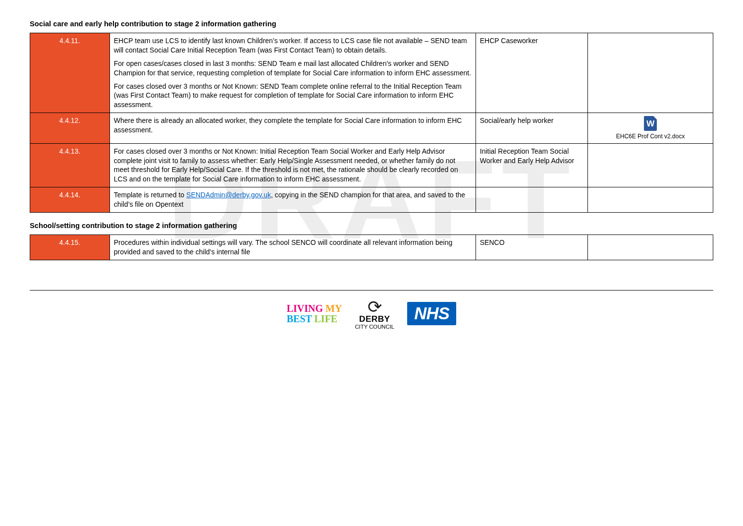DRAFT
Social care and early help contribution to stage 2 information gathering
| 4.4.11. | EHCP team use LCS to identify last known Children’s worker. If access to LCS case file not available – SEND team will contact Social Care Initial Reception Team (was First Contact Team) to obtain details. For open cases/cases closed in last 3 months: SEND Team e mail last allocated Children’s worker and SEND Champion for that service, requesting completion of template for Social Care information to inform EHC assessment. For cases closed over 3 months or Not Known: SEND Team complete online referral to the Initial Reception Team (was First Contact Team) to make request for completion of template for Social Care information to inform EHC assessment. | EHCP Caseworker | |
| 4.4.12. | Where there is already an allocated worker, they complete the template for Social Care information to inform EHC assessment. | Social/early help worker | W EHC6E Prof Cont v2.docx |
| 4.4.13. | For cases closed over 3 months or Not Known: Initial Reception Team Social Worker and Early Help Advisor complete joint visit to family to assess whether: Early Help/Single Assessment needed, or whether family do not meet threshold for Early Help/Social Care. If the threshold is not met, the rationale should be clearly recorded on LCS and on the template for Social Care information to inform EHC assessment. | Initial Reception Team Social Worker and Early Help Advisor | |
| 4.4.14. | Template is returned to SENDAdmin@derby.gov.uk , copying in the SEND champion for that area, and saved to the child’s file on Opentext | | |
School/setting contribution to stage 2 information gathering
| 4.4.15. | Procedures within individual settings will vary. The school SENCO will coordinate all relevant information being provided and saved to the child’s internal file | SENCO | |
LIVING MY
BEST LIFE
⟳ DERBY CITY COUNCIL
NHS